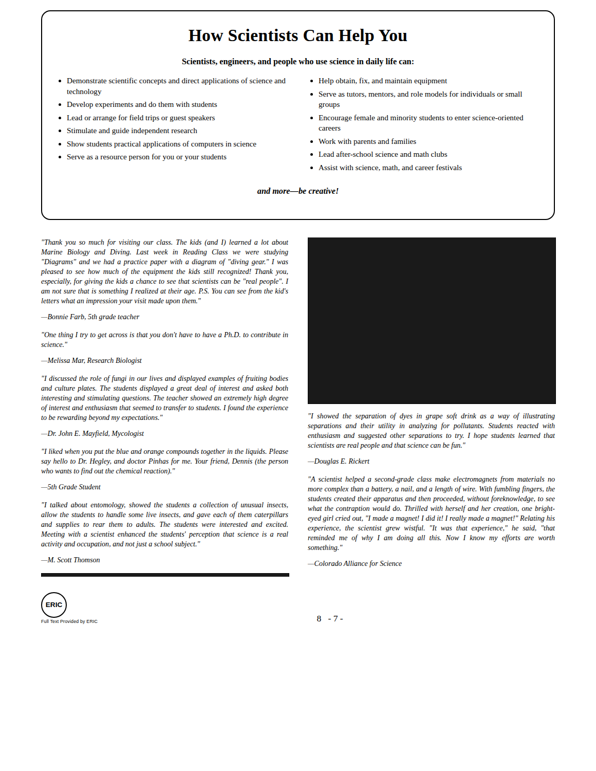How Scientists Can Help You
Scientists, engineers, and people who use science in daily life can:
Demonstrate scientific concepts and direct applications of science and technology
Develop experiments and do them with students
Lead or arrange for field trips or guest speakers
Stimulate and guide independent research
Show students practical applications of computers in science
Serve as a resource person for you or your students
Help obtain, fix, and maintain equipment
Serve as tutors, mentors, and role models for individuals or small groups
Encourage female and minority students to enter science-oriented careers
Work with parents and families
Lead after-school science and math clubs
Assist with science, math, and career festivals
and more—be creative!
"Thank you so much for visiting our class. The kids (and I) learned a lot about Marine Biology and Diving. Last week in Reading Class we were studying "Diagrams" and we had a practice paper with a diagram of "diving gear." I was pleased to see how much of the equipment the kids still recognized! Thank you, especially, for giving the kids a chance to see that scientists can be "real people". I am not sure that is something I realized at their age. P.S. You can see from the kid's letters what an impression your visit made upon them."
—Bonnie Farb, 5th grade teacher
"One thing I try to get across is that you don't have to have a Ph.D. to contribute in science."
—Melissa Mar, Research Biologist
"I discussed the role of fungi in our lives and displayed examples of fruiting bodies and culture plates. The students displayed a great deal of interest and asked both interesting and stimulating questions. The teacher showed an extremely high degree of interest and enthusiasm that seemed to transfer to students. I found the experience to be rewarding beyond my expectations."
—Dr. John E. Mayfield, Mycologist
"I liked when you put the blue and orange compounds together in the liquids. Please say hello to Dr. Hegley, and doctor Pinhas for me. Your friend, Dennis (the person who wants to find out the chemical reaction)."
—5th Grade Student
"I talked about entomology, showed the students a collection of unusual insects, allow the students to handle some live insects, and gave each of them caterpillars and supplies to rear them to adults. The students were interested and excited. Meeting with a scientist enhanced the students' perception that science is a real activity and occupation, and not just a school subject."
—M. Scott Thomson
"I showed the separation of dyes in grape soft drink as a way of illustrating separations and their utility in analyzing for pollutants. Students reacted with enthusiasm and suggested other separations to try. I hope students learned that scientists are real people and that science can be fun."
—Douglas E. Rickert
"A scientist helped a second-grade class make electromagnets from materials no more complex than a battery, a nail, and a length of wire. With fumbling fingers, the students created their apparatus and then proceeded, without foreknowledge, to see what the contraption would do. Thrilled with herself and her creation, one bright-eyed girl cried out, "I made a magnet! I did it! I really made a magnet!" Relating his experience, the scientist grew wistful. "It was that experience," he said, "that reminded me of why I am doing all this. Now I know my efforts are worth something."
—Colorado Alliance for Science
ERIC
Full Text Provided by ERIC
8 - 7 -